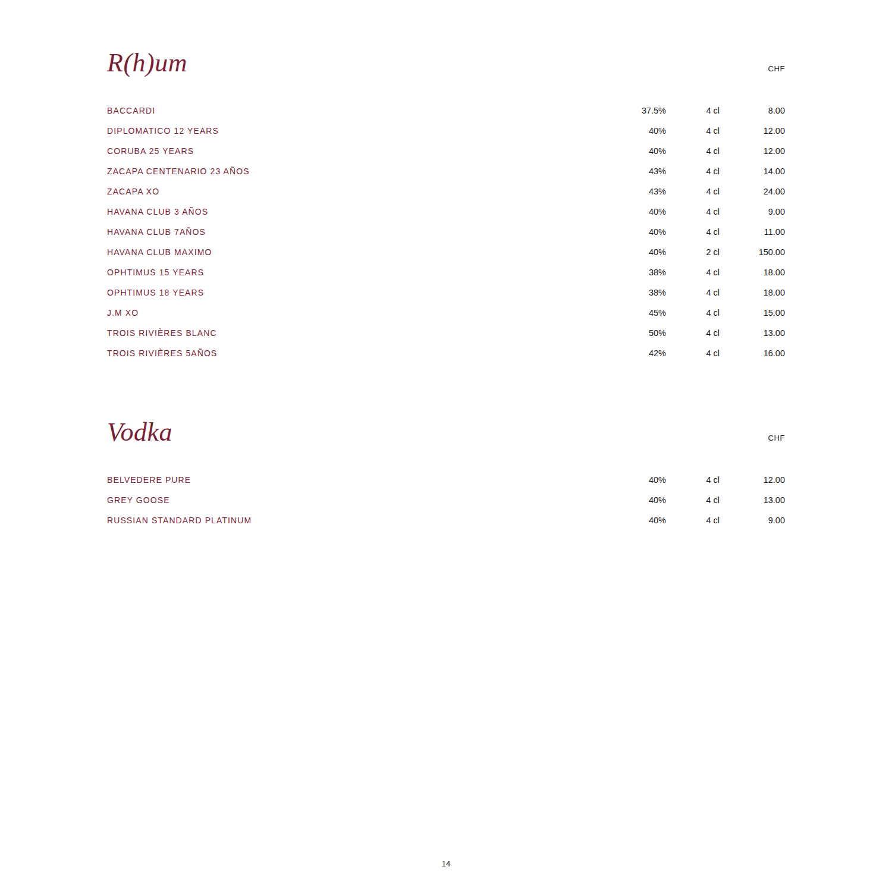R(h)um
CHF
| Baccardi | 37.5% | 4 cl | 8.00 |
| Diplomatico 12 Years | 40% | 4 cl | 12.00 |
| Coruba 25 Years | 40% | 4 cl | 12.00 |
| Zacapa Centenario 23 Años | 43% | 4 cl | 14.00 |
| Zacapa XO | 43% | 4 cl | 24.00 |
| Havana Club 3 Años | 40% | 4 cl | 9.00 |
| Havana Club 7Años | 40% | 4 cl | 11.00 |
| Havana Club Maximo | 40% | 2 cl | 150.00 |
| Ophtimus 15 Years | 38% | 4 cl | 18.00 |
| Ophtimus 18 Years | 38% | 4 cl | 18.00 |
| J.M XO | 45% | 4 cl | 15.00 |
| Trois Rivières Blanc | 50% | 4 cl | 13.00 |
| Trois Rivières 5Años | 42% | 4 cl | 16.00 |
Vodka
CHF
| Belvedere Pure | 40% | 4 cl | 12.00 |
| Grey Goose | 40% | 4 cl | 13.00 |
| Russian Standard Platinum | 40% | 4 cl | 9.00 |
14